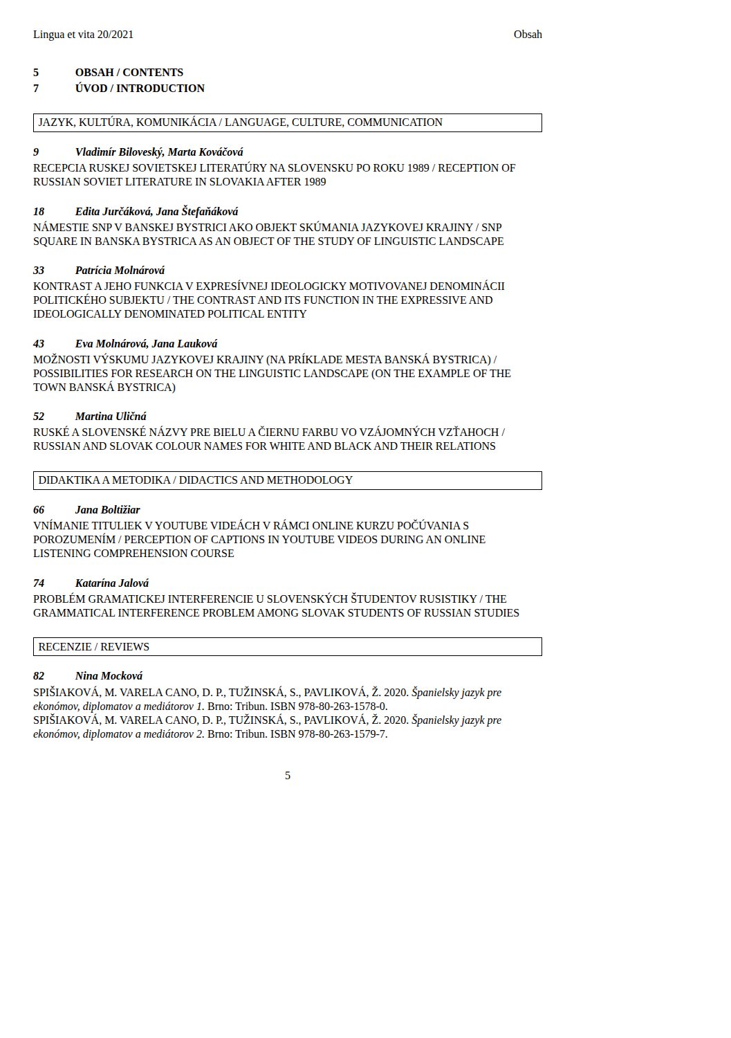Lingua et vita 20/2021 Obsah
5 OBSAH / CONTENTS
7 ÚVOD / INTRODUCTION
Jazyk, kultúra, komunikácia / Language, Culture, Communication
9 Vladimír Biloveský, Marta Kováčová
Recepcia ruskej sovietskej literatúry na Slovensku po roku 1989 / Reception of Russian Soviet Literature in Slovakia after 1989
18 Edita Jurčáková, Jana Štefaňáková
Námestie SNP v Banskej Bystrici ako objekt skúmania jazykovej krajiny / SNP Square in Banska Bystrica as an Object of the Study of Linguistic Landscape
33 Patrícia Molnárová
Kontrast a jeho funkcia v expresívnej ideologicky motivovanej denominácii politického subjektu / The Contrast and its Function in the Expressive and Ideologically Denominated Political Entity
43 Eva Molnárová, Jana Lauková
Možnosti výskumu jazykovej krajiny (na príklade mesta Banská Bystrica) / Possibilities for Research on the Linguistic Landscape (on the Example of the Town Banská Bystrica)
52 Martina Uličná
Ruské a slovenské názvy pre bielu a čiernu farbu vo vzájomných vzťahoch / Russian and Slovak Colour Names for White and Black and their Relations
Didaktika a metodika / Didactics and Methodology
66 Jana Boltižiar
Vnímanie tituliek v YouTube videách v rámci online kurzu počúvania s porozumením / Perception of Captions in YouTube Videos during an Online Listening Comprehension Course
74 Katarína Jalová
Problém gramatickej interferencie u slovenských študentov rusistiky / The Grammatical Interference Problem among Slovak Students of Russian Studies
Recenzie / Reviews
82 Nina Mocková
SPIŠIAKOVÁ, M. VARELA CANO, D. P., TUŽINSKÁ, S., PAVLIKOVÁ, Ž. 2020. Španielsky jazyk pre ekonómov, diplomatov a mediátorov 1. Brno: Tribun. ISBN 978-80-263-1578-0.
SPIŠIAKOVÁ, M. VARELA CANO, D. P., TUŽINSKÁ, S., PAVLIKOVÁ, Ž. 2020. Španielsky jazyk pre ekonómov, diplomatov a mediátorov 2. Brno: Tribun. ISBN 978-80-263-1579-7.
5